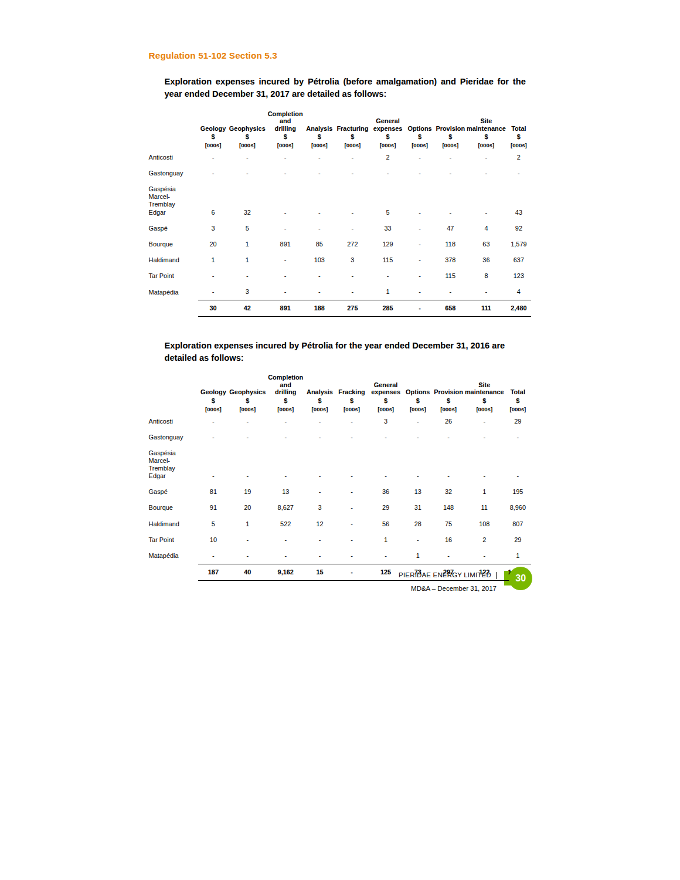Regulation 51-102 Section 5.3
Exploration expenses incured by Pétrolia (before amalgamation) and Pieridae for the year ended December 31, 2017 are detailed as follows:
| | Geology | Geophysics | Completion and drilling | Analysis | Fracturing | General expenses | Options | Provision | Site maintenance | Total |
| --- | --- | --- | --- | --- | --- | --- | --- | --- | --- | --- |
| | $ | $ | $ | $ | $ | $ | $ | $ | $ | $ |
| | [000s] | [000s] | [000s] | [000s] | [000s] | [000s] | [000s] | [000s] | [000s] | [000s] |
| Anticosti | - | - | - | - | - | 2 | - | - | - | 2 |
| Gastonguay | - | - | - | - | - | - | - | - | - | - |
| Gaspésia Marcel-Tremblay Edgar | 6 | 32 | - | - | - | 5 | - | - | - | 43 |
| Gaspé | 3 | 5 | - | - | - | 33 | - | 47 | 4 | 92 |
| Bourque | 20 | 1 | 891 | 85 | 272 | 129 | - | 118 | 63 | 1,579 |
| Haldimand | 1 | 1 | - | 103 | 3 | 115 | - | 378 | 36 | 637 |
| Tar Point | - | - | - | - | - | - | - | 115 | 8 | 123 |
| Matapédia | - | 3 | - | - | - | 1 | - | - | - | 4 |
| | 30 | 42 | 891 | 188 | 275 | 285 | - | 658 | 111 | 2,480 |
Exploration expenses incured by Pétrolia for the year ended December 31, 2016 are detailed as follows:
| | Geology | Geophysics | Completion and drilling | Analysis | Fracking | General expenses | Options | Provision | Site maintenance | Total |
| --- | --- | --- | --- | --- | --- | --- | --- | --- | --- | --- |
| | $ | $ | $ | $ | $ | $ | $ | $ | $ | $ |
| | [000s] | [000s] | [000s] | [000s] | [000s] | [000s] | [000s] | [000s] | [000s] | [000s] |
| Anticosti | - | - | - | - | - | 3 | - | 26 | - | 29 |
| Gastonguay | - | - | - | - | - | - | - | - | - | - |
| Gaspésia Marcel-Tremblay Edgar | - | - | - | - | - | - | - | - | - | - |
| Gaspé | 81 | 19 | 13 | - | - | 36 | 13 | 32 | 1 | 195 |
| Bourque | 91 | 20 | 8,627 | 3 | - | 29 | 31 | 148 | 11 | 8,960 |
| Haldimand | 5 | 1 | 522 | 12 | - | 56 | 28 | 75 | 108 | 807 |
| Tar Point | 10 | - | - | - | - | 1 | - | 16 | 2 | 29 |
| Matapédia | - | - | - | - | - | - | 1 | - | - | 1 |
| | 187 | 40 | 9,162 | 15 | - | 125 | 73 | 297 | 122 | 10,021 |
PIERIDAE ENERGY LIMITED
MD&A – December 31, 2017
30